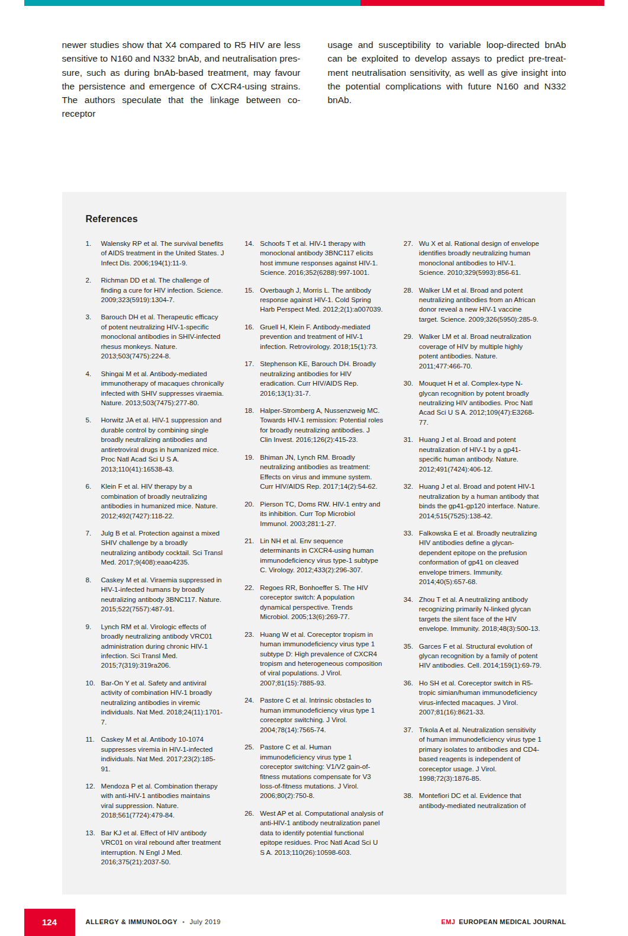newer studies show that X4 compared to R5 HIV are less sensitive to N160 and N332 bnAb, and neutralisation pressure, such as during bnAb-based treatment, may favour the persistence and emergence of CXCR4-using strains. The authors speculate that the linkage between co-receptor
usage and susceptibility to variable loop-directed bnAb can be exploited to develop assays to predict pre-treatment neutralisation sensitivity, as well as give insight into the potential complications with future N160 and N332 bnAb.
References
Walensky RP et al. The survival benefits of AIDS treatment in the United States. J Infect Dis. 2006;194(1):11-9.
Richman DD et al. The challenge of finding a cure for HIV infection. Science. 2009;323(5919):1304-7.
Barouch DH et al. Therapeutic efficacy of potent neutralizing HIV-1-specific monoclonal antibodies in SHIV-infected rhesus monkeys. Nature. 2013;503(7475):224-8.
Shingai M et al. Antibody-mediated immunotherapy of macaques chronically infected with SHIV suppresses viraemia. Nature. 2013;503(7475):277-80.
Horwitz JA et al. HIV-1 suppression and durable control by combining single broadly neutralizing antibodies and antiretroviral drugs in humanized mice. Proc Natl Acad Sci U S A. 2013;110(41):16538-43.
Klein F et al. HIV therapy by a combination of broadly neutralizing antibodies in humanized mice. Nature. 2012;492(7427):118-22.
Julg B et al. Protection against a mixed SHIV challenge by a broadly neutralizing antibody cocktail. Sci Transl Med. 2017;9(408):eaao4235.
Caskey M et al. Viraemia suppressed in HIV-1-infected humans by broadly neutralizing antibody 3BNC117. Nature. 2015;522(7557):487-91.
Lynch RM et al. Virologic effects of broadly neutralizing antibody VRC01 administration during chronic HIV-1 infection. Sci Transl Med. 2015;7(319):319ra206.
Bar-On Y et al. Safety and antiviral activity of combination HIV-1 broadly neutralizing antibodies in viremic individuals. Nat Med. 2018;24(11):1701-7.
Caskey M et al. Antibody 10-1074 suppresses viremia in HIV-1-infected individuals. Nat Med. 2017;23(2):185-91.
Mendoza P et al. Combination therapy with anti-HIV-1 antibodies maintains viral suppression. Nature. 2018;561(7724):479-84.
Bar KJ et al. Effect of HIV antibody VRC01 on viral rebound after treatment interruption. N Engl J Med. 2016;375(21):2037-50.
Schoofs T et al. HIV-1 therapy with monoclonal antibody 3BNC117 elicits host immune responses against HIV-1. Science. 2016;352(6288):997-1001.
Overbaugh J, Morris L. The antibody response against HIV-1. Cold Spring Harb Perspect Med. 2012;2(1):a007039.
Gruell H, Klein F. Antibody-mediated prevention and treatment of HIV-1 infection. Retrovirology. 2018;15(1):73.
Stephenson KE, Barouch DH. Broadly neutralizing antibodies for HIV eradication. Curr HIV/AIDS Rep. 2016;13(1):31-7.
Halper-Stromberg A, Nussenzweig MC. Towards HIV-1 remission: Potential roles for broadly neutralizing antibodies. J Clin Invest. 2016;126(2):415-23.
Bhiman JN, Lynch RM. Broadly neutralizing antibodies as treatment: Effects on virus and immune system. Curr HIV/AIDS Rep. 2017;14(2):54-62.
Pierson TC, Doms RW. HIV-1 entry and its inhibition. Curr Top Microbiol Immunol. 2003;281:1-27.
Lin NH et al. Env sequence determinants in CXCR4-using human immunodeficiency virus type-1 subtype C. Virology. 2012;433(2):296-307.
Regoes RR, Bonhoeffer S. The HIV coreceptor switch: A population dynamical perspective. Trends Microbiol. 2005;13(6):269-77.
Huang W et al. Coreceptor tropism in human immunodeficiency virus type 1 subtype D: High prevalence of CXCR4 tropism and heterogeneous composition of viral populations. J Virol. 2007;81(15):7885-93.
Pastore C et al. Intrinsic obstacles to human immunodeficiency virus type 1 coreceptor switching. J Virol. 2004;78(14):7565-74.
Pastore C et al. Human immunodeficiency virus type 1 coreceptor switching: V1/V2 gain-of-fitness mutations compensate for V3 loss-of-fitness mutations. J Virol. 2006;80(2):750-8.
West AP et al. Computational analysis of anti-HIV-1 antibody neutralization panel data to identify potential functional epitope residues. Proc Natl Acad Sci U S A. 2013;110(26):10598-603.
Wu X et al. Rational design of envelope identifies broadly neutralizing human monoclonal antibodies to HIV-1. Science. 2010;329(5993):856-61.
Walker LM et al. Broad and potent neutralizing antibodies from an African donor reveal a new HIV-1 vaccine target. Science. 2009;326(5950):285-9.
Walker LM et al. Broad neutralization coverage of HIV by multiple highly potent antibodies. Nature. 2011;477:466-70.
Mouquet H et al. Complex-type N-glycan recognition by potent broadly neutralizing HIV antibodies. Proc Natl Acad Sci U S A. 2012;109(47):E3268-77.
Huang J et al. Broad and potent neutralization of HIV-1 by a gp41-specific human antibody. Nature. 2012;491(7424):406-12.
Huang J et al. Broad and potent HIV-1 neutralization by a human antibody that binds the gp41-gp120 interface. Nature. 2014;515(7525):138-42.
Falkowska E et al. Broadly neutralizing HIV antibodies define a glycan-dependent epitope on the prefusion conformation of gp41 on cleaved envelope trimers. Immunity. 2014;40(5):657-68.
Zhou T et al. A neutralizing antibody recognizing primarily N-linked glycan targets the silent face of the HIV envelope. Immunity. 2018;48(3):500-13.
Garces F et al. Structural evolution of glycan recognition by a family of potent HIV antibodies. Cell. 2014;159(1):69-79.
Ho SH et al. Coreceptor switch in R5-tropic simian/human immunodeficiency virus-infected macaques. J Virol. 2007;81(16):8621-33.
Trkola A et al. Neutralization sensitivity of human immunodeficiency virus type 1 primary isolates to antibodies and CD4-based reagents is independent of coreceptor usage. J Virol. 1998;72(3):1876-85.
Montefiori DC et al. Evidence that antibody-mediated neutralization of
124
Allergy & Immunology • July 2019
EMJ European Medical Journal